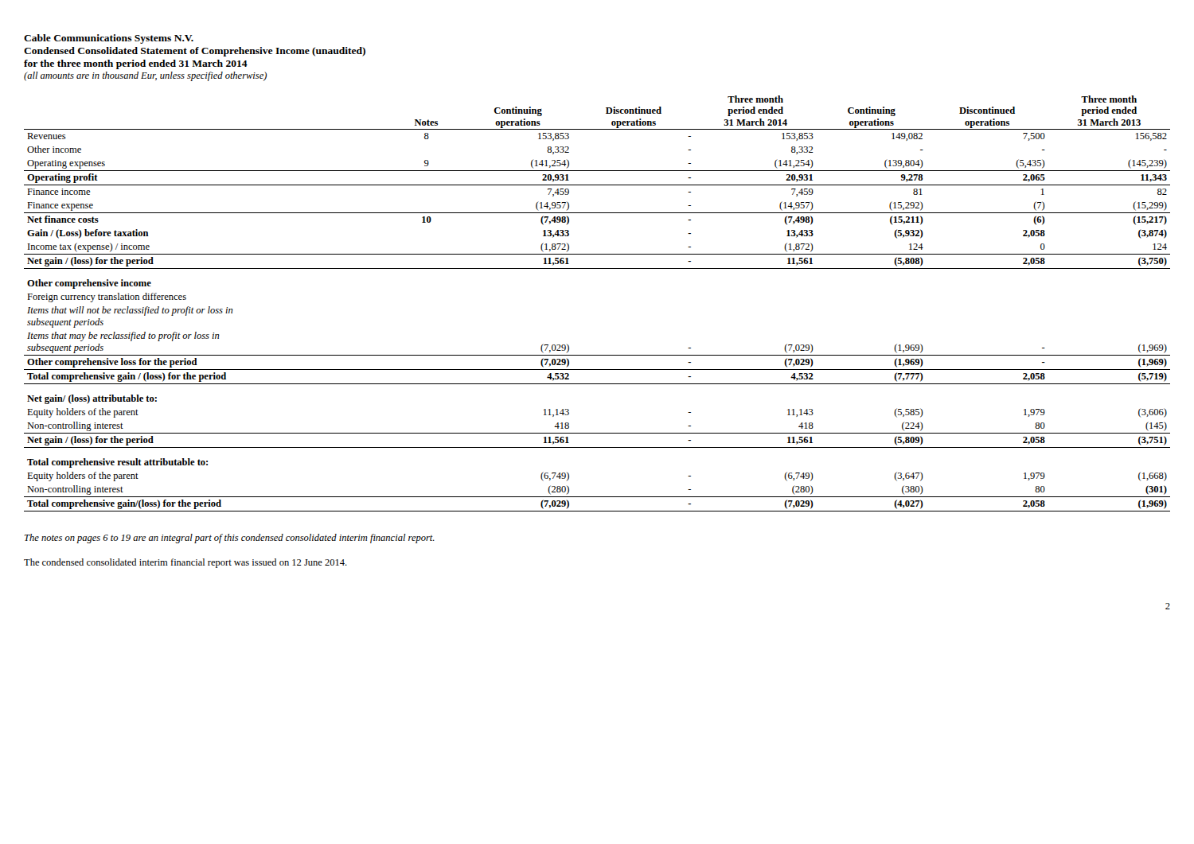Cable Communications Systems N.V.
Condensed Consolidated Statement of Comprehensive Income (unaudited)
for the three month period ended 31 March 2014
(all amounts are in thousand Eur, unless specified otherwise)
| | Notes | Continuing operations | Discontinued operations | Three month period ended 31 March 2014 | Continuing operations | Discontinued operations | Three month period ended 31 March 2013 |
| --- | --- | --- | --- | --- | --- | --- | --- |
| Revenues | 8 | 153,853 | - | 153,853 | 149,082 | 7,500 | 156,582 |
| Other income | | 8,332 | - | 8,332 | - | - | - |
| Operating expenses | 9 | (141,254) | - | (141,254) | (139,804) | (5,435) | (145,239) |
| Operating profit | | 20,931 | - | 20,931 | 9,278 | 2,065 | 11,343 |
| Finance income | | 7,459 | - | 7,459 | 81 | 1 | 82 |
| Finance expense | | (14,957) | - | (14,957) | (15,292) | (7) | (15,299) |
| Net finance costs | 10 | (7,498) | - | (7,498) | (15,211) | (6) | (15,217) |
| Gain / (Loss) before taxation | | 13,433 | - | 13,433 | (5,932) | 2,058 | (3,874) |
| Income tax (expense) / income | | (1,872) | - | (1,872) | 124 | 0 | 124 |
| Net gain / (loss) for the period | | 11,561 | - | 11,561 | (5,808) | 2,058 | (3,750) |
| Other comprehensive income | | | | | | | |
| Foreign currency translation differences | | | | | | | |
| Items that will not be reclassified to profit or loss in subsequent periods | | | | | | | |
| Items that may be reclassified to profit or loss in subsequent periods | | (7,029) | - | (7,029) | (1,969) | - | (1,969) |
| Other comprehensive loss for the period | | (7,029) | - | (7,029) | (1,969) | - | (1,969) |
| Total comprehensive gain / (loss) for the period | | 4,532 | - | 4,532 | (7,777) | 2,058 | (5,719) |
| Net gain/ (loss) attributable to: | | | | | | | |
| Equity holders of the parent | | 11,143 | - | 11,143 | (5,585) | 1,979 | (3,606) |
| Non-controlling interest | | 418 | - | 418 | (224) | 80 | (145) |
| Net gain / (loss) for the period | | 11,561 | - | 11,561 | (5,809) | 2,058 | (3,751) |
| Total comprehensive result attributable to: | | | | | | | |
| Equity holders of the parent | | (6,749) | - | (6,749) | (3,647) | 1,979 | (1,668) |
| Non-controlling interest | | (280) | - | (280) | (380) | 80 | (301) |
| Total comprehensive gain/(loss) for the period | | (7,029) | - | (7,029) | (4,027) | 2,058 | (1,969) |
The notes on pages 6 to 19 are an integral part of this condensed consolidated interim financial report.
The condensed consolidated interim financial report was issued on 12 June 2014.
2